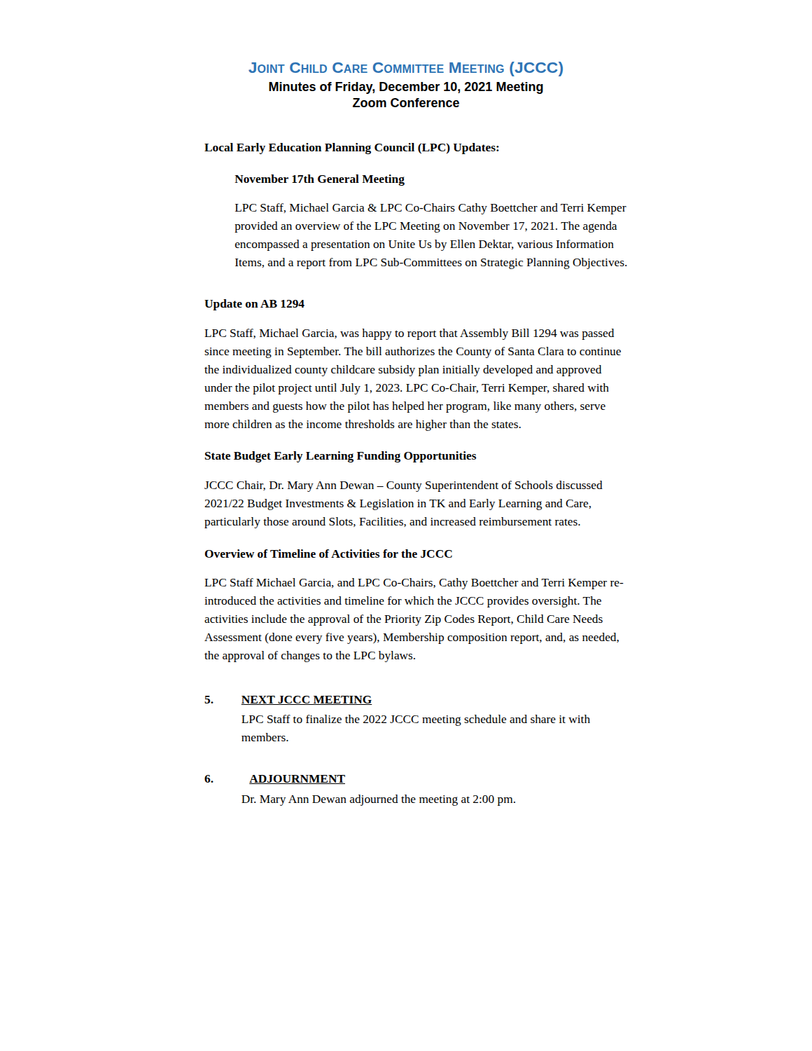Joint Child Care Committee Meeting (JCCC)
Minutes of Friday, December 10, 2021 Meeting
Zoom Conference
Local Early Education Planning Council (LPC) Updates:
November 17th General Meeting
LPC Staff, Michael Garcia & LPC Co-Chairs Cathy Boettcher and Terri Kemper provided an overview of the LPC Meeting on November 17, 2021. The agenda encompassed a presentation on Unite Us by Ellen Dektar, various Information Items, and a report from LPC Sub-Committees on Strategic Planning Objectives.
Update on AB 1294
LPC Staff, Michael Garcia, was happy to report that Assembly Bill 1294 was passed since meeting in September. The bill authorizes the County of Santa Clara to continue the individualized county childcare subsidy plan initially developed and approved under the pilot project until July 1, 2023. LPC Co-Chair, Terri Kemper, shared with members and guests how the pilot has helped her program, like many others, serve more children as the income thresholds are higher than the states.
State Budget Early Learning Funding Opportunities
JCCC Chair, Dr. Mary Ann Dewan – County Superintendent of Schools discussed 2021/22 Budget Investments & Legislation in TK and Early Learning and Care, particularly those around Slots, Facilities, and increased reimbursement rates.
Overview of Timeline of Activities for the JCCC
LPC Staff Michael Garcia, and LPC Co-Chairs, Cathy Boettcher and Terri Kemper re-introduced the activities and timeline for which the JCCC provides oversight. The activities include the approval of the Priority Zip Codes Report, Child Care Needs Assessment (done every five years), Membership composition report, and, as needed, the approval of changes to the LPC bylaws.
5. NEXT JCCC MEETING
LPC Staff to finalize the 2022 JCCC meeting schedule and share it with members.
6. ADJOURNMENT
Dr. Mary Ann Dewan adjourned the meeting at 2:00 pm.